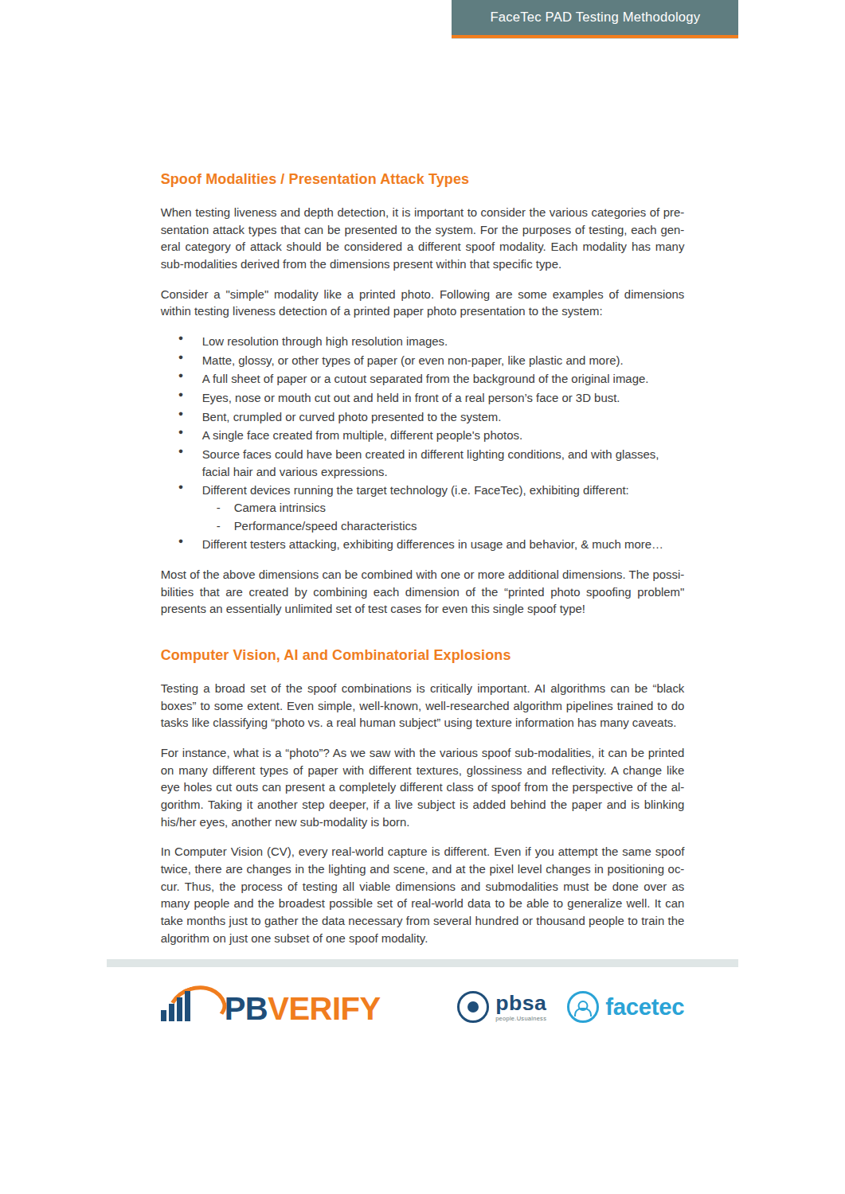FaceTec PAD Testing Methodology
Spoof Modalities / Presentation Attack Types
When testing liveness and depth detection, it is important to consider the various categories of presentation attack types that can be presented to the system. For the purposes of testing, each general category of attack should be considered a different spoof modality. Each modality has many sub-modalities derived from the dimensions present within that specific type.
Consider a "simple" modality like a printed photo. Following are some examples of dimensions within testing liveness detection of a printed paper photo presentation to the system:
Low resolution through high resolution images.
Matte, glossy, or other types of paper (or even non-paper, like plastic and more).
A full sheet of paper or a cutout separated from the background of the original image.
Eyes, nose or mouth cut out and held in front of a real person’s face or 3D bust.
Bent, crumpled or curved photo presented to the system.
A single face created from multiple, different people's photos.
Source faces could have been created in different lighting conditions, and with glasses, facial hair and various expressions.
Different devices running the target technology (i.e. FaceTec), exhibiting different:
Camera intrinsics
Performance/speed characteristics
Different testers attacking, exhibiting differences in usage and behavior, & much more…
Most of the above dimensions can be combined with one or more additional dimensions. The possibilities that are created by combining each dimension of the “printed photo spoofing problem" presents an essentially unlimited set of test cases for even this single spoof type!
Computer Vision, AI and Combinatorial Explosions
Testing a broad set of the spoof combinations is critically important. AI algorithms can be “black boxes” to some extent. Even simple, well-known, well-researched algorithm pipelines trained to do tasks like classifying “photo vs. a real human subject” using texture information has many caveats.
For instance, what is a “photo”? As we saw with the various spoof sub-modalities, it can be printed on many different types of paper with different textures, glossiness and reflectivity. A change like eye holes cut outs can present a completely different class of spoof from the perspective of the algorithm. Taking it another step deeper, if a live subject is added behind the paper and is blinking his/her eyes, another new sub-modality is born.
In Computer Vision (CV), every real-world capture is different. Even if you attempt the same spoof twice, there are changes in the lighting and scene, and at the pixel level changes in positioning occur. Thus, the process of testing all viable dimensions and submodalities must be done over as many people and the broadest possible set of real-world data to be able to generalize well. It can take months just to gather the data necessary from several hundred or thousand people to train the algorithm on just one subset of one spoof modality.
PB VERIFY
pbsa people.Usualness
facetec